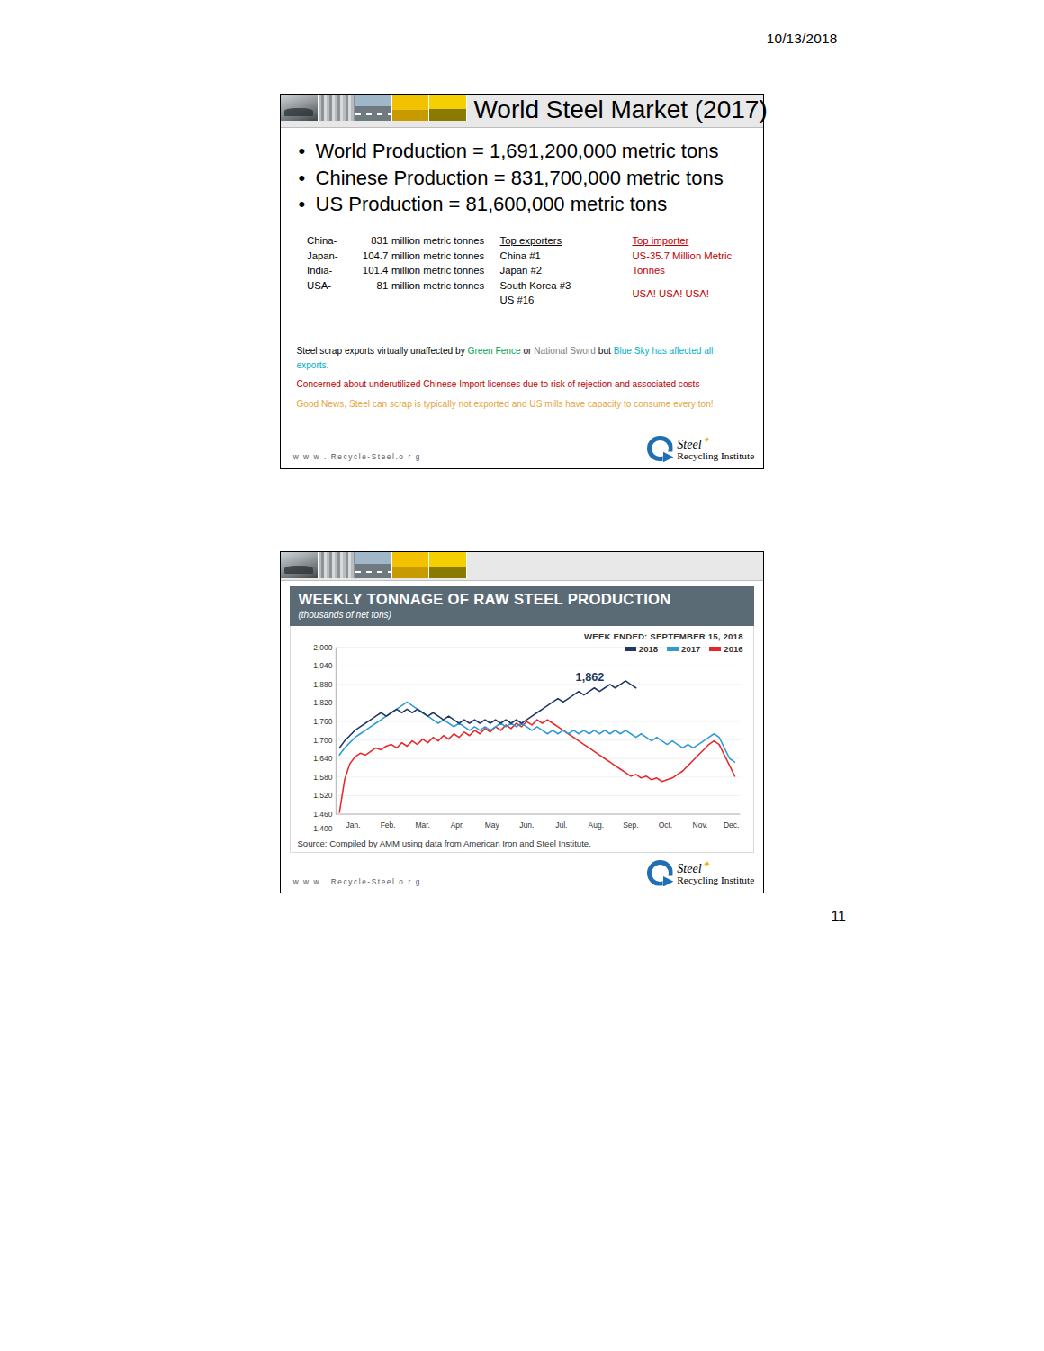10/13/2018
World Steel Market (2017)
World Production = 1,691,200,000 metric tons
Chinese Production = 831,700,000 metric tons
US Production = 81,600,000 metric tons
China-831million metric tonnes
Japan-104.7million metric tonnes
India-101.4million metric tonnes
USA-81million metric tonnes
Top exporters
China #1
Japan #2
South Korea #3
US #16
Top importer
US-35.7 Million Metric Tonnes
USA! USA! USA!
Steel scrap exports virtually unaffected by Green Fence or National Sword but Blue Sky has affected all exports.
Concerned about underutilized Chinese Import licenses due to risk of rejection and associated costs
Good News, Steel can scrap is typically not exported and US mills have capacity to consume every ton!
w w w . Recycle-Steel.o r g
Steel✦
Recycling Institute
WEEKLY TONNAGE OF RAW STEEL PRODUCTION
(thousands of net tons)
WEEK ENDED: SEPTEMBER 15, 2018
2018 2017 2016
1,862
2,000 1,940 1,880 1,820 1,760 1,700 1,640 1,580 1,520 1,460 1,400 Jan. Feb. Mar. Apr. May Jun. Jul. Aug. Sep. Oct. Nov. Dec.
Source: Compiled by AMM using data from American Iron and Steel Institute.
w w w . Recycle-Steel.o r g
Steel✦
Recycling Institute
11